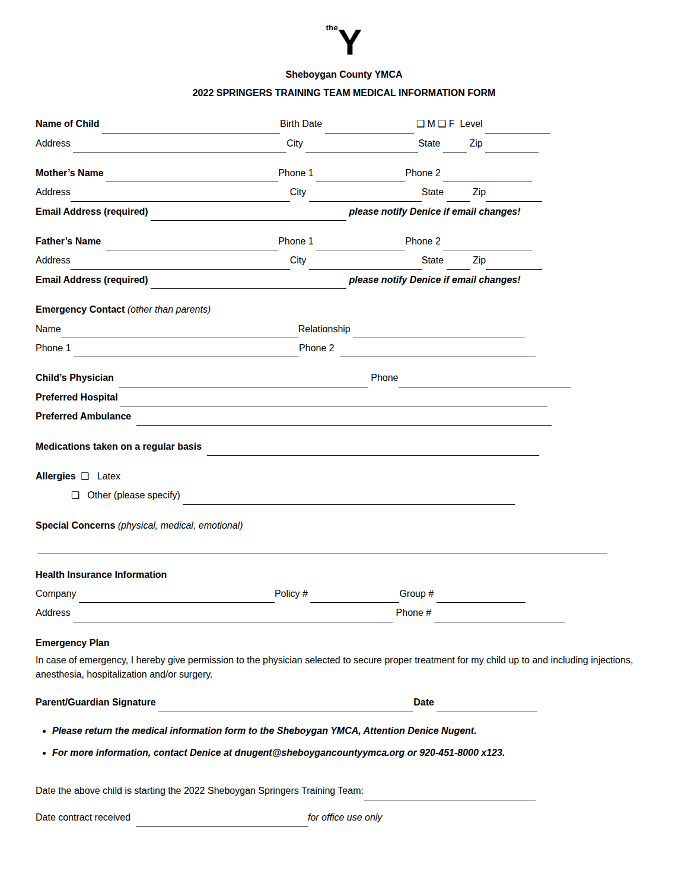the Y
Sheboygan County YMCA
2022 SPRINGERS TRAINING TEAM MEDICAL INFORMATION FORM
Name of Child Birth Date ❑ M ❑ F Level
Address City State Zip
Mother’s Name Phone 1 Phone 2
Address City State Zip
Email Address (required) please notify Denice if email changes!
Father’s Name Phone 1 Phone 2
Address City State Zip
Email Address (required) please notify Denice if email changes!
Emergency Contact (other than parents)
Name Relationship
Phone 1 Phone 2
Child’s Physician Phone
Preferred Hospital
Preferred Ambulance
Medications taken on a regular basis
Allergies ❑ Latex
❑ Other (please specify)
Special Concerns (physical, medical, emotional)
Health Insurance Information
Company Policy # Group #
Address Phone #
Emergency Plan
In case of emergency, I hereby give permission to the physician selected to secure proper treatment for my child up to and including injections, anesthesia, hospitalization and/or surgery.
Parent/Guardian Signature Date
Please return the medical information form to the Sheboygan YMCA, Attention Denice Nugent.
For more information, contact Denice at dnugent@sheboygancountyymca.org or 920-451-8000 x123.
Date the above child is starting the 2022 Sheboygan Springers Training Team:
Date contract received for office use only